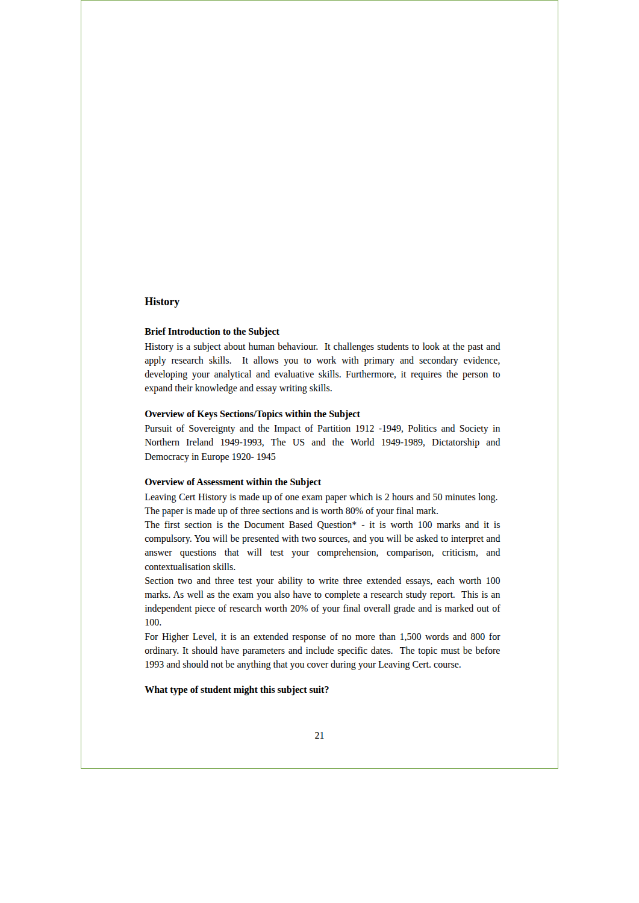History
Brief Introduction to the Subject
History is a subject about human behaviour. It challenges students to look at the past and apply research skills. It allows you to work with primary and secondary evidence, developing your analytical and evaluative skills. Furthermore, it requires the person to expand their knowledge and essay writing skills.
Overview of Keys Sections/Topics within the Subject
Pursuit of Sovereignty and the Impact of Partition 1912 -1949, Politics and Society in Northern Ireland 1949-1993, The US and the World 1949-1989, Dictatorship and Democracy in Europe 1920- 1945
Overview of Assessment within the Subject
Leaving Cert History is made up of one exam paper which is 2 hours and 50 minutes long. The paper is made up of three sections and is worth 80% of your final mark.
The first section is the Document Based Question* - it is worth 100 marks and it is compulsory. You will be presented with two sources, and you will be asked to interpret and answer questions that will test your comprehension, comparison, criticism, and contextualisation skills.
Section two and three test your ability to write three extended essays, each worth 100 marks. As well as the exam you also have to complete a research study report. This is an independent piece of research worth 20% of your final overall grade and is marked out of 100.
For Higher Level, it is an extended response of no more than 1,500 words and 800 for ordinary. It should have parameters and include specific dates. The topic must be before 1993 and should not be anything that you cover during your Leaving Cert. course.
What type of student might this subject suit?
21